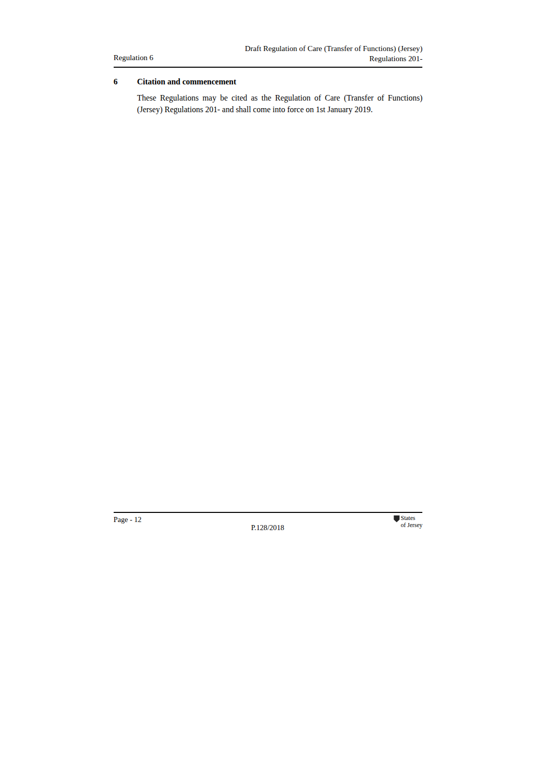Regulation 6
Draft Regulation of Care (Transfer of Functions) (Jersey)
Regulations 201-
6
Citation and commencement
These Regulations may be cited as the Regulation of Care (Transfer of Functions) (Jersey) Regulations 201- and shall come into force on 1st January 2019.
Page - 12
P.128/2018
States of Jersey